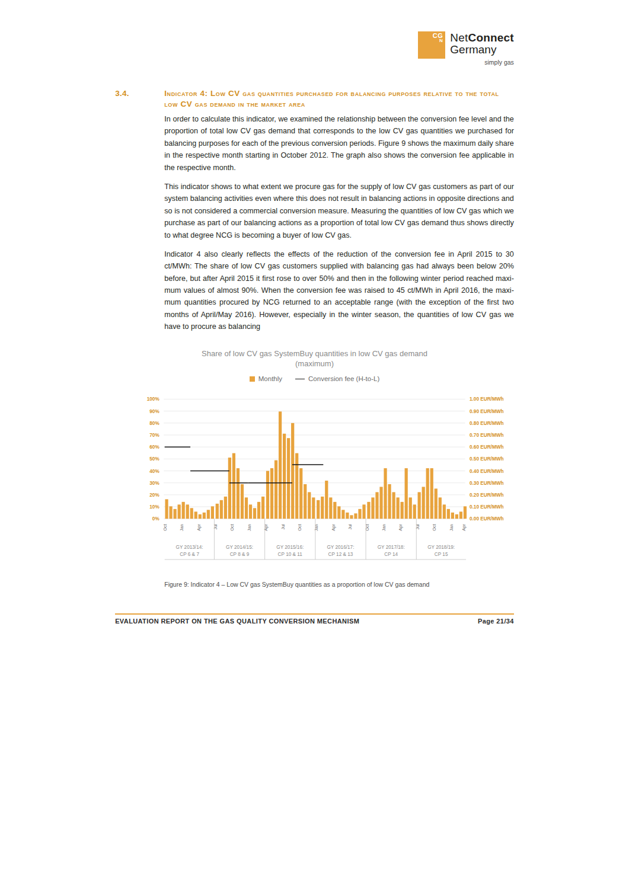CGN
NetConnect
Germany
simply gas
3.4.
Indicator 4: Low CV gas quantities purchased for balancing purposes relative to the total low CV gas demand in the market area
In order to calculate this indicator, we examined the relationship between the conversion fee level and the proportion of total low CV gas demand that corresponds to the low CV gas quantities we purchased for balancing purposes for each of the previous conversion periods. Figure 9 shows the maximum daily share in the respective month starting in October 2012. The graph also shows the conversion fee applicable in the respective month.
This indicator shows to what extent we procure gas for the supply of low CV gas customers as part of our system balancing activities even where this does not result in balancing actions in opposite directions and so is not considered a commercial conversion measure. Measuring the quantities of low CV gas which we purchase as part of our balancing actions as a proportion of total low CV gas demand thus shows directly to what degree NCG is becoming a buyer of low CV gas.
Indicator 4 also clearly reflects the effects of the reduction of the conversion fee in April 2015 to 30 ct/MWh: The share of low CV gas customers supplied with balancing gas had always been below 20% before, but after April 2015 it first rose to over 50% and then in the following winter period reached maximum values of almost 90%. When the conversion fee was raised to 45 ct/MWh in April 2016, the maximum quantities procured by NCG returned to an acceptable range (with the exception of the first two months of April/May 2016). However, especially in the winter season, the quantities of low CV gas we have to procure as balancing
Share of low CV gas SystemBuy quantities in low CV gas demand
(maximum)
Monthly Conversion fee (H-to-L)
100% 1.00 EUR/MWh 90% 0.90 EUR/MWh 80% 0.80 EUR/MWh 70% 0.70 EUR/MWh 60% 0.60 EUR/MWh 50% 0.50 EUR/MWh 40% 0.40 EUR/MWh 30% 0.30 EUR/MWh 20% 0.20 EUR/MWh 10% 0.10 EUR/MWh 0% 0.00 EUR/MWh Oct Jan Apr Jul Oct Jan Apr Jul Oct Jan Apr Jul Oct Jan Apr Jul Oct Jan Apr GY 2013/14: CP 6 & 7 GY 2014/15: CP 8 & 9 GY 2015/16: CP 10 & 11 GY 2016/17: CP 12 & 13 GY 2017/18: CP 14 GY 2018/19: CP 15
Figure 9: Indicator 4 – Low CV gas SystemBuy quantities as a proportion of low CV gas demand
Evaluation report on the gas quality conversion mechanism
Page 21/34